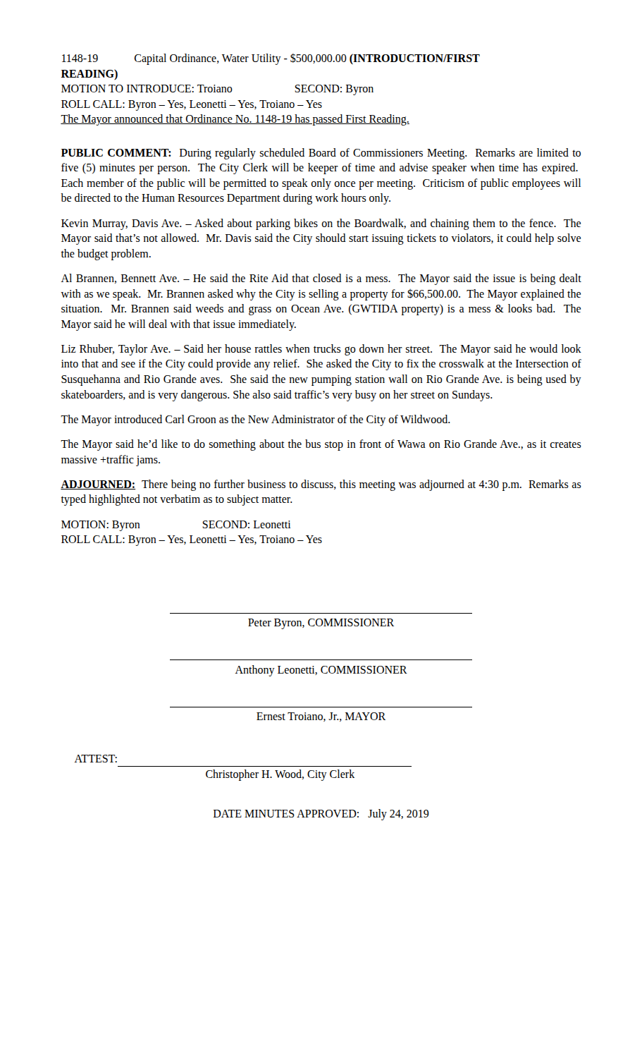1148-19 Capital Ordinance, Water Utility - $500,000.00 (INTRODUCTION/FIRST
READING)
MOTION TO INTRODUCE: Troiano SECOND: Byron
ROLL CALL: Byron – Yes, Leonetti – Yes, Troiano – Yes
The Mayor announced that Ordinance No. 1148-19 has passed First Reading.
PUBLIC COMMENT: During regularly scheduled Board of Commissioners Meeting. Remarks are limited to five (5) minutes per person. The City Clerk will be keeper of time and advise speaker when time has expired. Each member of the public will be permitted to speak only once per meeting. Criticism of public employees will be directed to the Human Resources Department during work hours only.
Kevin Murray, Davis Ave. – Asked about parking bikes on the Boardwalk, and chaining them to the fence. The Mayor said that’s not allowed. Mr. Davis said the City should start issuing tickets to violators, it could help solve the budget problem.
Al Brannen, Bennett Ave. – He said the Rite Aid that closed is a mess. The Mayor said the issue is being dealt with as we speak. Mr. Brannen asked why the City is selling a property for $66,500.00. The Mayor explained the situation. Mr. Brannen said weeds and grass on Ocean Ave. (GWTIDA property) is a mess & looks bad. The Mayor said he will deal with that issue immediately.
Liz Rhuber, Taylor Ave. – Said her house rattles when trucks go down her street. The Mayor said he would look into that and see if the City could provide any relief. She asked the City to fix the crosswalk at the Intersection of Susquehanna and Rio Grande aves. She said the new pumping station wall on Rio Grande Ave. is being used by skateboarders, and is very dangerous. She also said traffic’s very busy on her street on Sundays.
The Mayor introduced Carl Groon as the New Administrator of the City of Wildwood.
The Mayor said he’d like to do something about the bus stop in front of Wawa on Rio Grande Ave., as it creates massive +traffic jams.
ADJOURNED: There being no further business to discuss, this meeting was adjourned at 4:30 p.m. Remarks as typed highlighted not verbatim as to subject matter.
MOTION: Byron SECOND: Leonetti
ROLL CALL: Byron – Yes, Leonetti – Yes, Troiano – Yes
Peter Byron, COMMISSIONER
Anthony Leonetti, COMMISSIONER
Ernest Troiano, Jr., MAYOR
ATTEST:
Christopher H. Wood, City Clerk
DATE MINUTES APPROVED: July 24, 2019